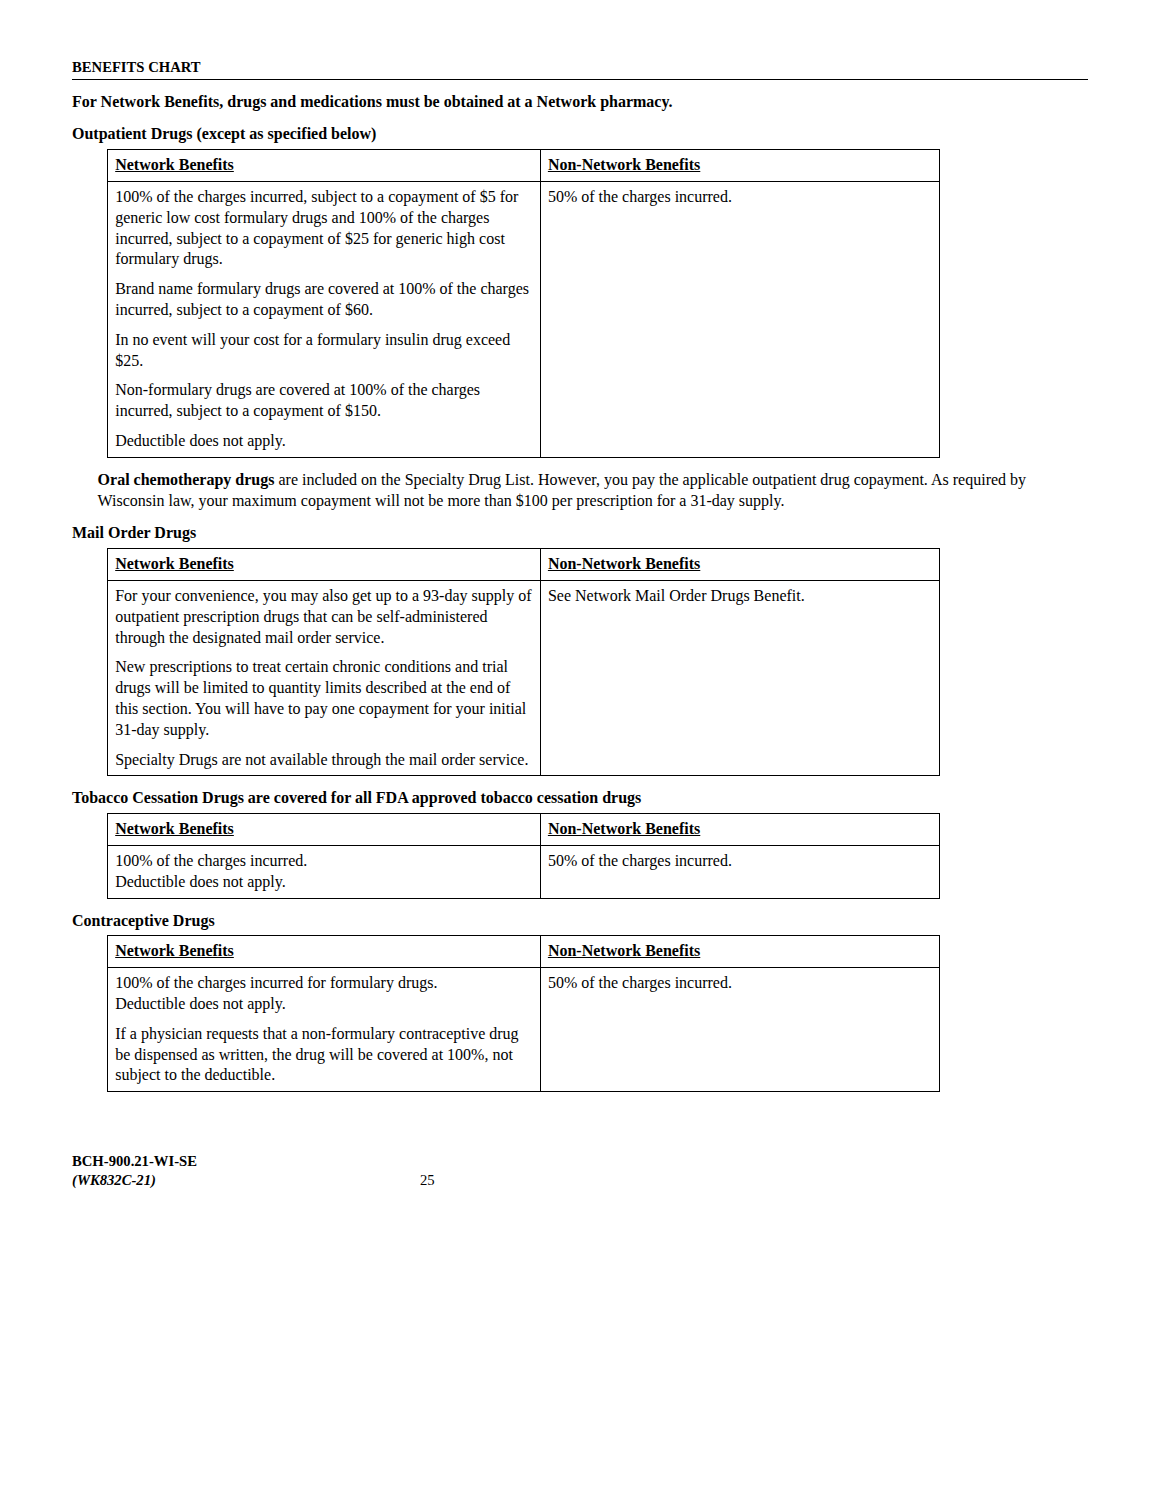BENEFITS CHART
For Network Benefits, drugs and medications must be obtained at a Network pharmacy.
Outpatient Drugs (except as specified below)
| Network Benefits | Non-Network Benefits |
| 100% of the charges incurred, subject to a copayment of $5 for generic low cost formulary drugs and 100% of the charges incurred, subject to a copayment of $25 for generic high cost formulary drugs. Brand name formulary drugs are covered at 100% of the charges incurred, subject to a copayment of $60. In no event will your cost for a formulary insulin drug exceed $25. Non-formulary drugs are covered at 100% of the charges incurred, subject to a copayment of $150. Deductible does not apply. | 50% of the charges incurred. |
Oral chemotherapy drugs are included on the Specialty Drug List. However, you pay the applicable outpatient drug copayment. As required by Wisconsin law, your maximum copayment will not be more than $100 per prescription for a 31-day supply.
Mail Order Drugs
| Network Benefits | Non-Network Benefits |
| For your convenience, you may also get up to a 93-day supply of outpatient prescription drugs that can be self-administered through the designated mail order service. New prescriptions to treat certain chronic conditions and trial drugs will be limited to quantity limits described at the end of this section. You will have to pay one copayment for your initial 31-day supply. Specialty Drugs are not available through the mail order service. | See Network Mail Order Drugs Benefit. |
Tobacco Cessation Drugs are covered for all FDA approved tobacco cessation drugs
| Network Benefits | Non-Network Benefits |
| 100% of the charges incurred. Deductible does not apply. | 50% of the charges incurred. |
Contraceptive Drugs
| Network Benefits | Non-Network Benefits |
| 100% of the charges incurred for formulary drugs. Deductible does not apply. If a physician requests that a non-formulary contraceptive drug be dispensed as written, the drug will be covered at 100%, not subject to the deductible. | 50% of the charges incurred. |
BCH-900.21-WI-SE
(WK832C-21) 25